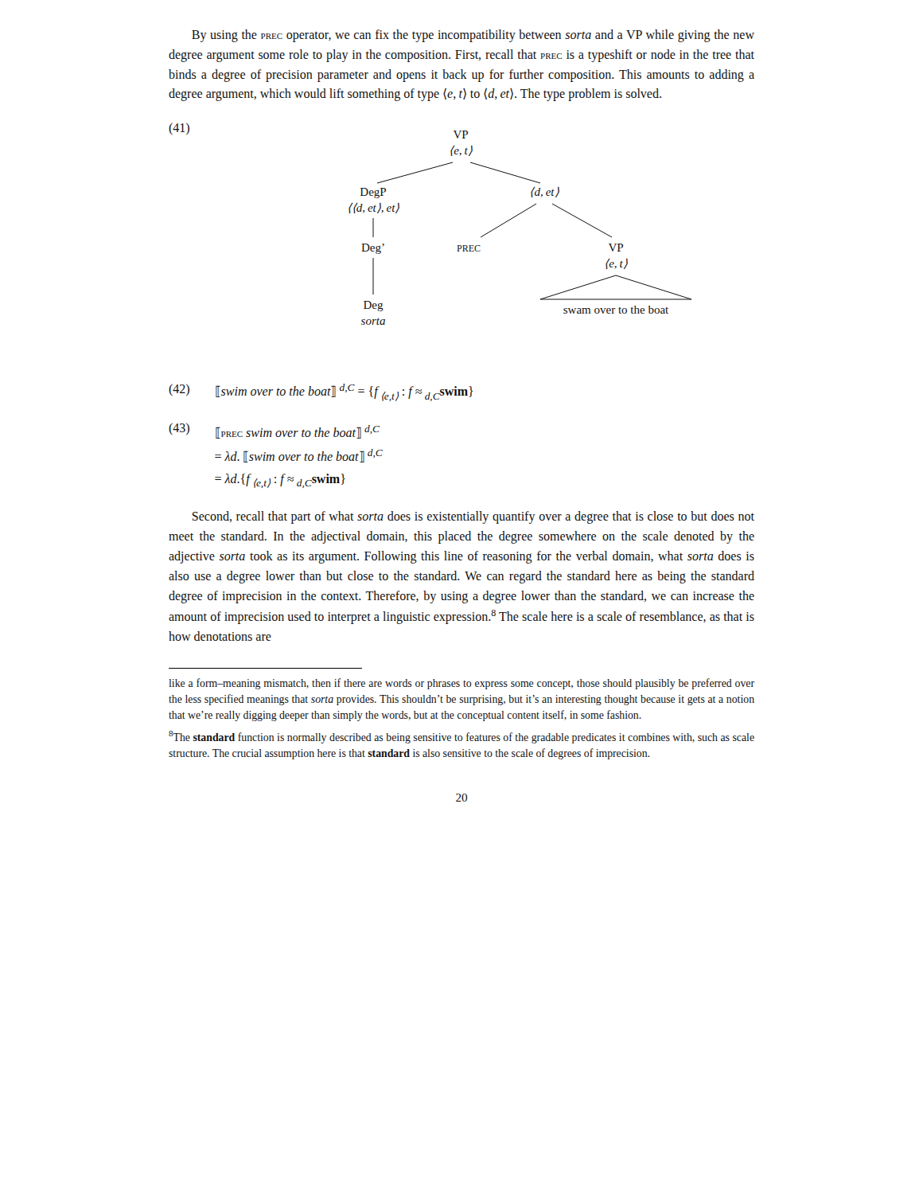By using the prec operator, we can fix the type incompatibility between sorta and a VP while giving the new degree argument some role to play in the composition. First, recall that prec is a typeshift or node in the tree that binds a degree of precision parameter and opens it back up for further composition. This amounts to adding a degree argument, which would lift something of type ⟨e, t⟩ to ⟨d, et⟩. The type problem is solved.
(41)
VP ⟨e, t⟩ DegP ⟨⟨d, et⟩, et⟩ Deg’ Deg sorta ⟨d, et⟩ PREC VP ⟨e, t⟩ swam over to the boat
(42)
⟦swim over to the boat⟧ d,C = {f ⟨e,t⟩ : f ≈ d,Cswim}
(43)
⟦prec swim over to the boat⟧ d,C
= λd. ⟦swim over to the boat⟧ d,C
= λd.{f ⟨e,t⟩ : f ≈ d,Cswim}
Second, recall that part of what sorta does is existentially quantify over a degree that is close to but does not meet the standard. In the adjectival domain, this placed the degree somewhere on the scale denoted by the adjective sorta took as its argument. Following this line of reasoning for the verbal domain, what sorta does is also use a degree lower than but close to the standard. We can regard the standard here as being the standard degree of imprecision in the context. Therefore, by using a degree lower than the standard, we can increase the amount of imprecision used to interpret a linguistic expression.8 The scale here is a scale of resemblance, as that is how denotations are
like a form–meaning mismatch, then if there are words or phrases to express some concept, those should plausibly be preferred over the less specified meanings that sorta provides. This shouldn’t be surprising, but it’s an interesting thought because it gets at a notion that we’re really digging deeper than simply the words, but at the conceptual content itself, in some fashion.
8The standard function is normally described as being sensitive to features of the gradable predicates it combines with, such as scale structure. The crucial assumption here is that standard is also sensitive to the scale of degrees of imprecision.
20